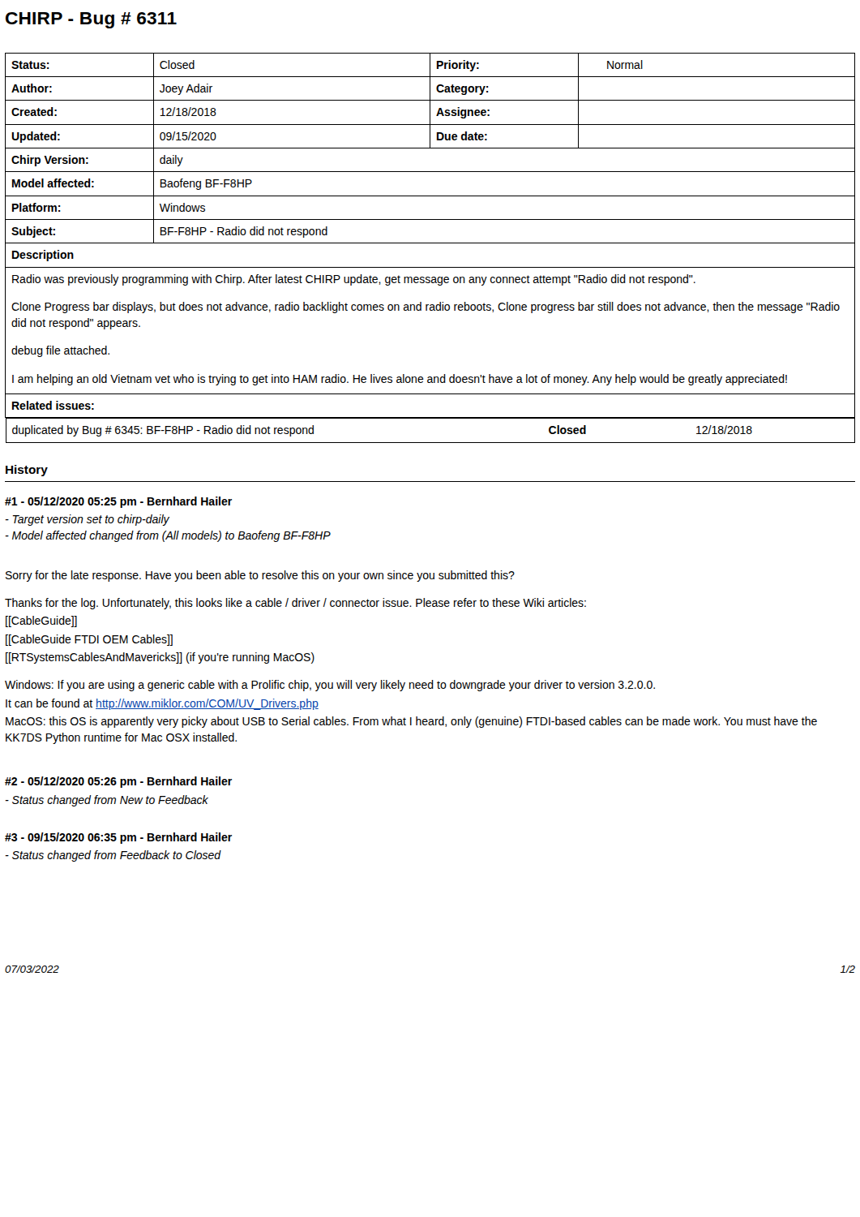CHIRP - Bug # 6311
| Status: | Closed | Priority: | Normal |
| Author: | Joey Adair | Category: | |
| Created: | 12/18/2018 | Assignee: | |
| Updated: | 09/15/2020 | Due date: | |
| Chirp Version: | daily |
| Model affected: | Baofeng BF-F8HP |
| Platform: | Windows |
| Subject: | BF-F8HP - Radio did not respond |
| Description |
| Radio was previously programming with Chirp. After latest CHIRP update, get message on any connect attempt "Radio did not respond". Clone Progress bar displays, but does not advance, radio backlight comes on and radio reboots, Clone progress bar still does not advance, then the message "Radio did not respond" appears. debug file attached. I am helping an old Vietnam vet who is trying to get into HAM radio. He lives alone and doesn't have a lot of money. Any help would be greatly appreciated! |
| Related issues: |
| / duplicated by Bug # 6345: BF-F8HP - Radio did not respond / Closed / 12/18/2018 / |
History
#1 - 05/12/2020 05:25 pm - Bernhard Hailer
- Target version set to chirp-daily
- Model affected changed from (All models) to Baofeng BF-F8HP
Sorry for the late response. Have you been able to resolve this on your own since you submitted this?
Thanks for the log. Unfortunately, this looks like a cable / driver / connector issue. Please refer to these Wiki articles:
[[CableGuide]]
[[CableGuide FTDI OEM Cables]]
[[RTSystemsCablesAndMavericks]] (if you're running MacOS)
Windows: If you are using a generic cable with a Prolific chip, you will very likely need to downgrade your driver to version 3.2.0.0.
It can be found at http://www.miklor.com/COM/UV_Drivers.php
MacOS: this OS is apparently very picky about USB to Serial cables. From what I heard, only (genuine) FTDI-based cables can be made work. You must have the KK7DS Python runtime for Mac OSX installed.
#2 - 05/12/2020 05:26 pm - Bernhard Hailer
- Status changed from New to Feedback
#3 - 09/15/2020 06:35 pm - Bernhard Hailer
- Status changed from Feedback to Closed
07/03/2022 1/2